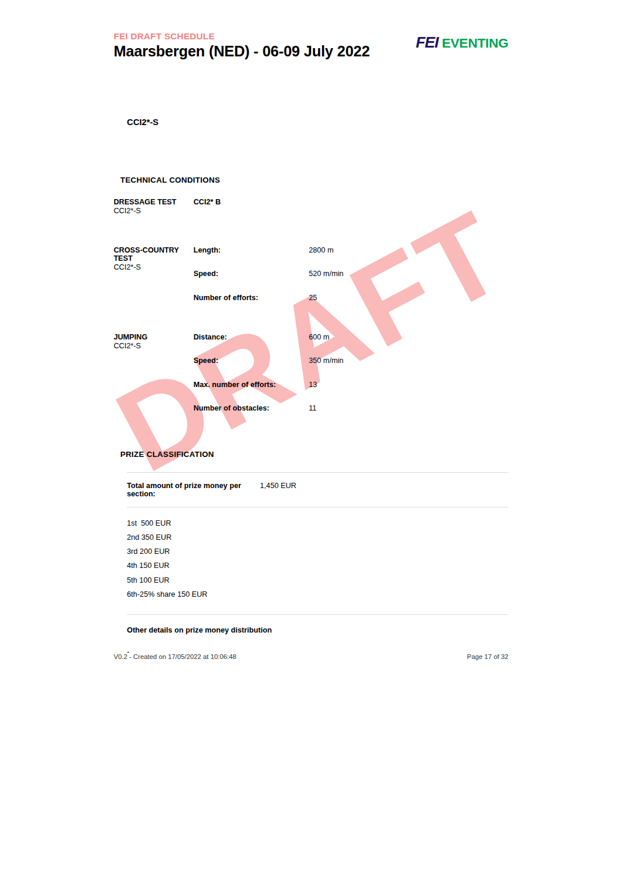FEI DRAFT SCHEDULE
Maarsbergen (NED) - 06-09 July 2022
FEI EVENTING
DRAFT
CCI2*-S
TECHNICAL CONDITIONS
| DRESSAGE TEST CCI2*-S | CCI2* B | |
| CROSS-COUNTRY TEST CCI2*-S | Length: | 2800 m |
| Speed: | 520 m/min |
| Number of efforts: | 25 |
| JUMPING CCI2*-S | Distance: | 600 m |
| Speed: | 350 m/min |
| Max. number of efforts: | 13 |
| Number of obstacles: | 11 |
PRIZE CLASSIFICATION
| Total amount of prize money per section: | 1,450 EUR | |
1st 500 EUR
2nd 350 EUR
3rd 200 EUR
4th 150 EUR
5th 100 EUR
6th-25% share 150 EUR
Other details on prize money distribution
-
V0.2 - Created on 17/05/2022 at 10:06:48
Page 17 of 32